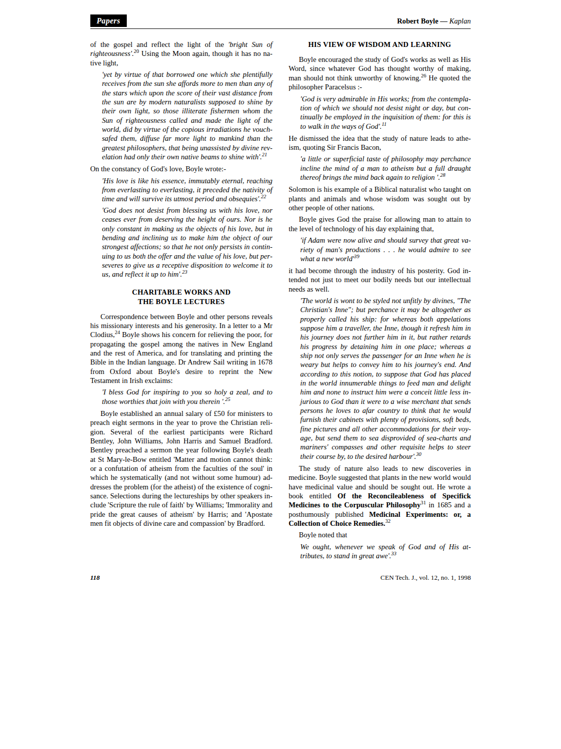Papers
Robert Boyle — Kaplan
of the gospel and reflect the light of the 'bright Sun of righteousness'.20 Using the Moon again, though it has no native light,
'yet by virtue of that borrowed one which she plentifully receives from the sun she affords more to men than any of the stars which upon the score of their vast distance from the sun are by modern naturalists supposed to shine by their own light, so those illiterate fishermen whom the Sun of righteousness called and made the light of the world, did by virtue of the copious irradiations he vouchsafed them, diffuse far more light to mankind than the greatest philosophers, that being unassisted by divine revelation had only their own native beams to shine with'.21
On the constancy of God's love, Boyle wrote:-
'His love is like his essence, immutably eternal, reaching from everlasting to everlasting, it preceded the nativity of time and will survive its utmost period and obsequies'.22
'God does not desist from blessing us with his love, nor ceases ever from deserving the height of ours. Nor is he only constant in making us the objects of his love, but in bending and inclining us to make him the object of our strongest affections; so that he not only persists in continuing to us both the offer and the value of his love, but perseveres to give us a receptive disposition to welcome it to us, and reflect it up to him'.23
Charitable Works and
the Boyle Lectures
Correspondence between Boyle and other persons reveals his missionary interests and his generosity. In a letter to a Mr Clodius,24 Boyle shows his concern for relieving the poor, for propagating the gospel among the natives in New England and the rest of America, and for translating and printing the Bible in the Indian language. Dr Andrew Sail writing in 1678 from Oxford about Boyle's desire to reprint the New Testament in Irish exclaims:
'I bless God for inspiring to you so holy a zeal, and to those worthies that join with you therein '.25
Boyle established an annual salary of £50 for ministers to preach eight sermons in the year to prove the Christian religion. Several of the earliest participants were Richard Bentley, John Williams, John Harris and Samuel Bradford. Bentley preached a sermon the year following Boyle's death at St Mary-le-Bow entitled 'Matter and motion cannot think: or a confutation of atheism from the faculties of the soul' in which he systematically (and not without some humour) addresses the problem (for the atheist) of the existence of cognisance. Selections during the lectureships by other speakers include 'Scripture the rule of faith' by Williams; 'Immorality and pride the great causes of atheism' by Harris; and 'Apostate men fit objects of divine care and compassion' by Bradford.
His View of Wisdom and Learning
Boyle encouraged the study of God's works as well as His Word, since whatever God has thought worthy of making, man should not think unworthy of knowing.26 He quoted the philosopher Paracelsus :-
'God is very admirable in His works; from the contemplation of which we should not desist night or day, but continually be employed in the inquisition of them: for this is to walk in the ways of God'.11
He dismissed the idea that the study of nature leads to atheism, quoting Sir Francis Bacon,
'a little or superficial taste of philosophy may perchance incline the mind of a man to atheism but a full draught thereof brings the mind back again to religion '.28
Solomon is his example of a Biblical naturalist who taught on plants and animals and whose wisdom was sought out by other people of other nations.
Boyle gives God the praise for allowing man to attain to the level of technology of his day explaining that,
'if Adam were now alive and should survey that great variety of man's productions . . . he would admire to see what a new world'39
it had become through the industry of his posterity. God intended not just to meet our bodily needs but our intellectual needs as well.
'The world is wont to be styled not unfitly by divines, "The Christian's Inne"; but perchance it may be altogether as properly called his ship: for whereas both appelations suppose him a traveller, the Inne, though it refresh him in his journey does not further him in it, but rather retards his progress by detaining him in one place; whereas a ship not only serves the passenger for an Inne when he is weary but helps to convey him to his journey's end. And according to this notion, to suppose that God has placed in the world innumerable things to feed man and delight him and none to instruct him were a conceit little less injurious to God than it were to a wise merchant that sends persons he loves to afar country to think that he would furnish their cabinets with plenty of provisions, soft beds, fine pictures and all other accommodations for their voyage, but send them to sea disprovided of sea-charts and mariners' compasses and other requisite helps to steer their course by, to the desired harbour'.30
The study of nature also leads to new discoveries in medicine. Boyle suggested that plants in the new world would have medicinal value and should be sought out. He wrote a book entitled Of the Reconcileableness of Specifick Medicines to the Corpuscular Philosophy31 in 1685 and a posthumously published Medicinal Experiments: or, a Collection of Choice Remedies.32
Boyle noted that
We ought, whenever we speak of God and of His attributes, to stand in great awe'.33
118
CEN Tech. J., vol. 12, no. 1, 1998